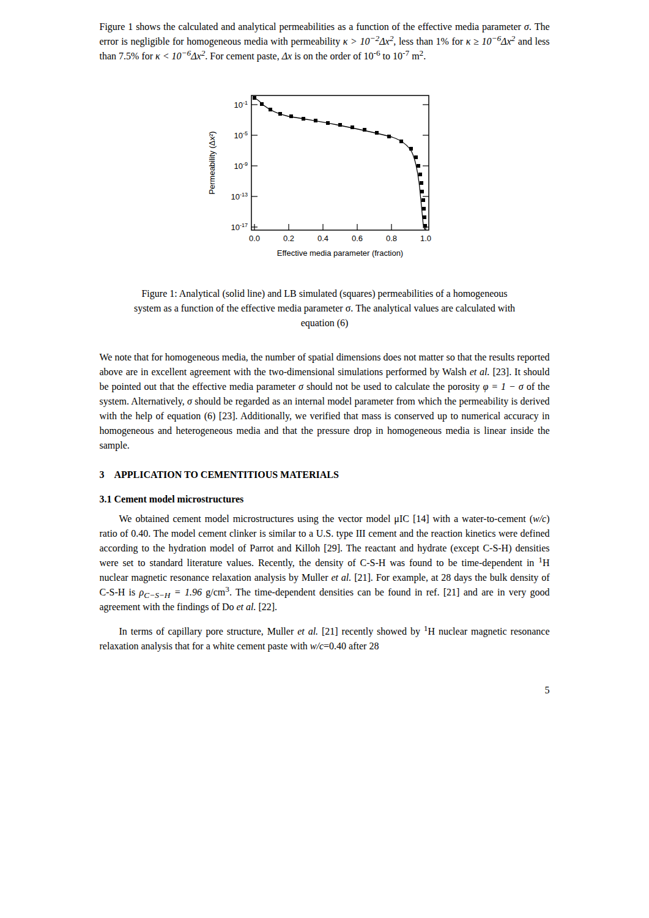Figure 1 shows the calculated and analytical permeabilities as a function of the effective media parameter σ. The error is negligible for homogeneous media with permeability κ > 10−2Δx2, less than 1% for κ ≥ 10−6Δx2 and less than 7.5% for κ < 10−6Δx2. For cement paste, Δx is on the order of 10-6 to 10-7 m2.
Permeability (Δx²) 10-1 10-5 10-9 10-13 10-17 0.0 0.2 0.4 0.6 0.8 1.0 Effective media parameter (fraction)
Figure 1: Analytical (solid line) and LB simulated (squares) permeabilities of a homogeneous system as a function of the effective media parameter σ. The analytical values are calculated with equation (6)
We note that for homogeneous media, the number of spatial dimensions does not matter so that the results reported above are in excellent agreement with the two-dimensional simulations performed by Walsh et al. [23]. It should be pointed out that the effective media parameter σ should not be used to calculate the porosity φ = 1 − σ of the system. Alternatively, σ should be regarded as an internal model parameter from which the permeability is derived with the help of equation (6) [23]. Additionally, we verified that mass is conserved up to numerical accuracy in homogeneous and heterogeneous media and that the pressure drop in homogeneous media is linear inside the sample.
3 APPLICATION TO CEMENTITIOUS MATERIALS
3.1 Cement model microstructures
We obtained cement model microstructures using the vector model μIC [14] with a water-to-cement (w/c) ratio of 0.40. The model cement clinker is similar to a U.S. type III cement and the reaction kinetics were defined according to the hydration model of Parrot and Killoh [29]. The reactant and hydrate (except C-S-H) densities were set to standard literature values. Recently, the density of C-S-H was found to be time-dependent in 1H nuclear magnetic resonance relaxation analysis by Muller et al. [21]. For example, at 28 days the bulk density of C-S-H is ρC−S−H = 1.96 g/cm3. The time-dependent densities can be found in ref. [21] and are in very good agreement with the findings of Do et al. [22].
In terms of capillary pore structure, Muller et al. [21] recently showed by 1H nuclear magnetic resonance relaxation analysis that for a white cement paste with w/c=0.40 after 28
5